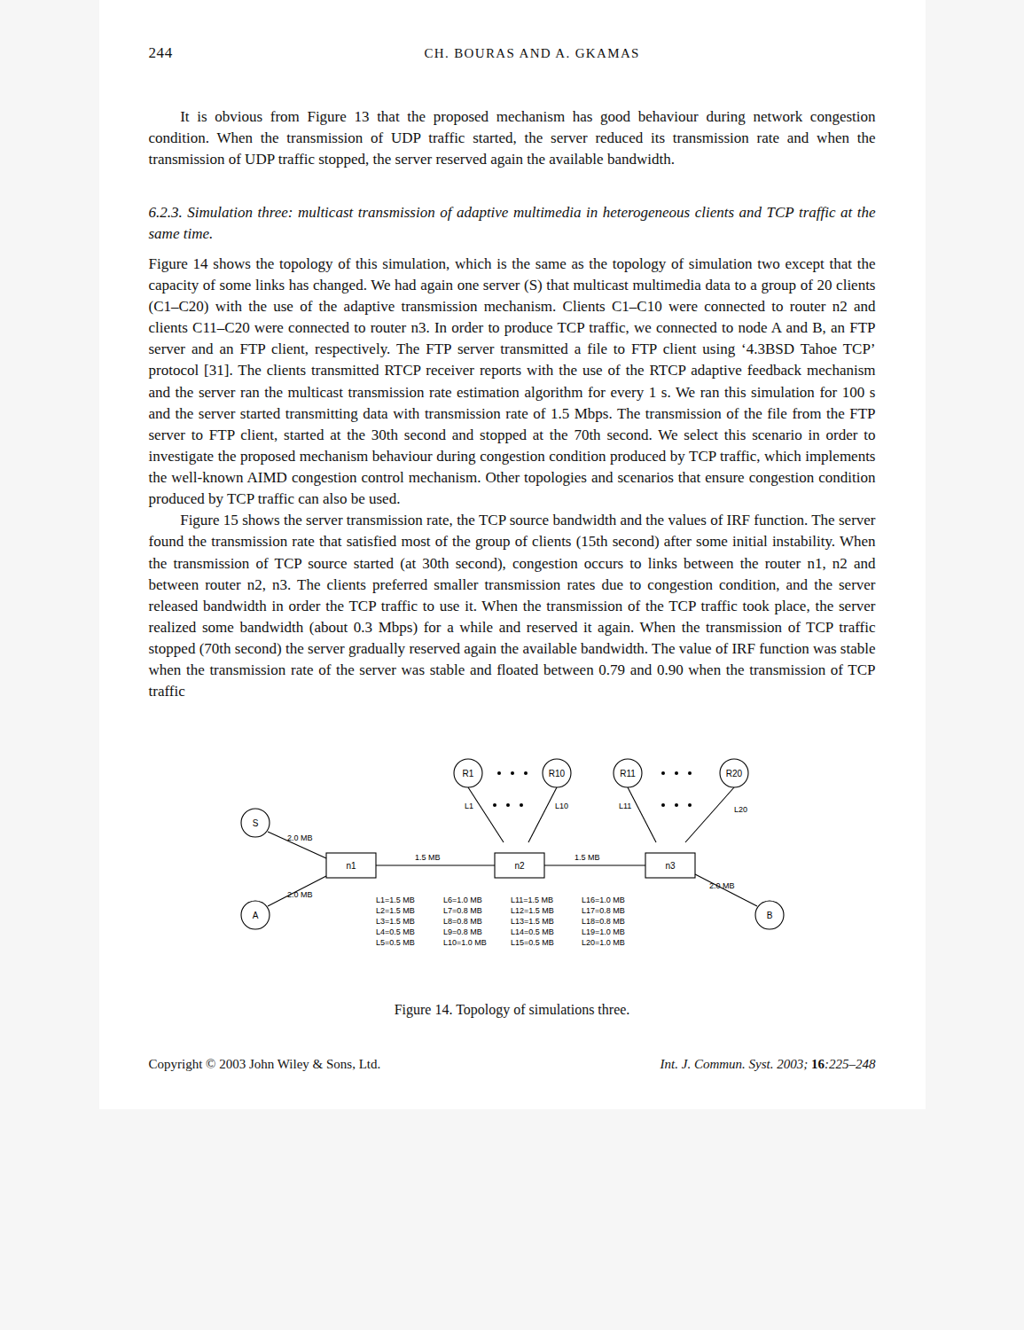244 Ch. Bouras and A. Gkamas
It is obvious from Figure 13 that the proposed mechanism has good behaviour during network congestion condition. When the transmission of UDP traffic started, the server reduced its transmission rate and when the transmission of UDP traffic stopped, the server reserved again the available bandwidth.
6.2.3. Simulation three: multicast transmission of adaptive multimedia in heterogeneous clients and TCP traffic at the same time.
Figure 14 shows the topology of this simulation, which is the same as the topology of simulation two except that the capacity of some links has changed. We had again one server (S) that multicast multimedia data to a group of 20 clients (C1–C20) with the use of the adaptive transmission mechanism. Clients C1–C10 were connected to router n2 and clients C11–C20 were connected to router n3. In order to produce TCP traffic, we connected to node A and B, an FTP server and an FTP client, respectively. The FTP server transmitted a file to FTP client using ‘4.3BSD Tahoe TCP’ protocol [31]. The clients transmitted RTCP receiver reports with the use of the RTCP adaptive feedback mechanism and the server ran the multicast transmission rate estimation algorithm for every 1 s. We ran this simulation for 100 s and the server started transmitting data with transmission rate of 1.5 Mbps. The transmission of the file from the FTP server to FTP client, started at the 30th second and stopped at the 70th second. We select this scenario in order to investigate the proposed mechanism behaviour during congestion condition produced by TCP traffic, which implements the well-known AIMD congestion control mechanism. Other topologies and scenarios that ensure congestion condition produced by TCP traffic can also be used.
Figure 15 shows the server transmission rate, the TCP source bandwidth and the values of IRF function. The server found the transmission rate that satisfied most of the group of clients (15th second) after some initial instability. When the transmission of TCP source started (at 30th second), congestion occurs to links between the router n1, n2 and between router n2, n3. The clients preferred smaller transmission rates due to congestion condition, and the server released bandwidth in order the TCP traffic to use it. When the transmission of the TCP traffic took place, the server realized some bandwidth (about 0.3 Mbps) for a while and reserved it again. When the transmission of TCP traffic stopped (70th second) the server gradually reserved again the available bandwidth. The value of IRF function was stable when the transmission rate of the server was stable and floated between 0.79 and 0.90 when the transmission of TCP traffic
R1 R10 R11 R20 L1 L10 L11 L20 S A B n1 n2 n3 2.0 MB 2.0 MB 1.5 MB 1.5 MB 2.0 MB L1=1.5 MB L2=1.5 MB L3=1.5 MB L4=0.5 MB L5=0.5 MB L6=1.0 MB L7=0.8 MB L8=0.8 MB L9=0.8 MB L10=1.0 MB L11=1.5 MB L12=1.5 MB L13=1.5 MB L14=0.5 MB L15=0.5 MB L16=1.0 MB L17=0.8 MB L18=0.8 MB L19=1.0 MB L20=1.0 MB
Figure 14. Topology of simulations three.
Copyright © 2003 John Wiley & Sons, Ltd. Int. J. Commun. Syst. 2003; 16:225–248